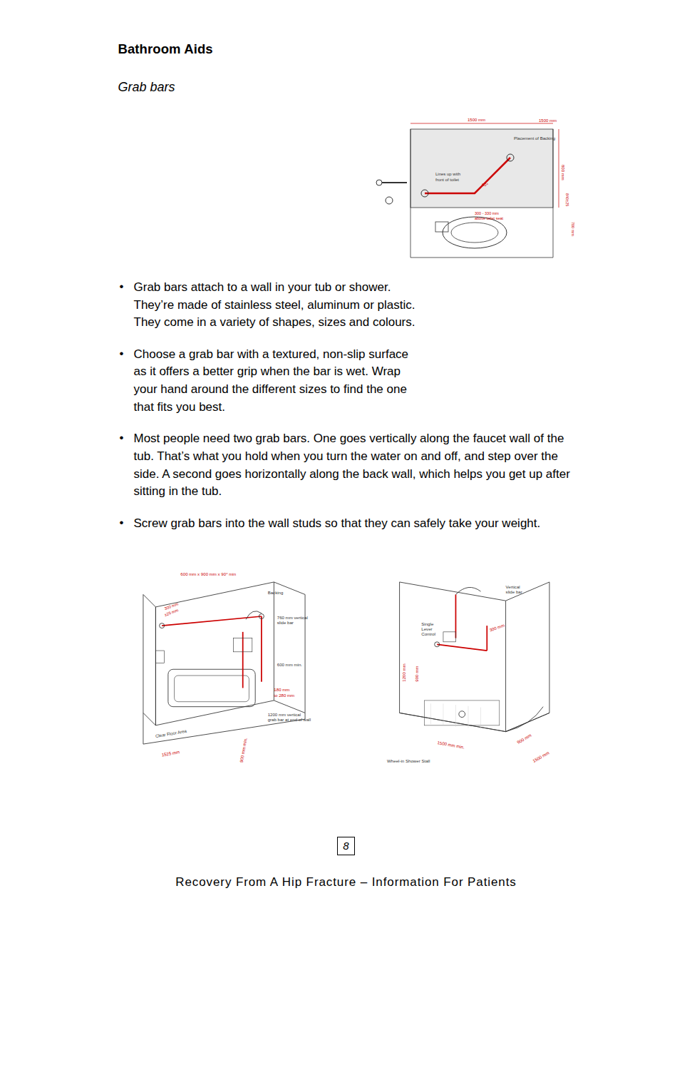Bathroom Aids
Grab bars
Grab bars attach to a wall in your tub or shower. They’re made of stainless steel, aluminum or plastic. They come in a variety of shapes, sizes and colours.
Choose a grab bar with a textured, non-slip surface as it offers a better grip when the bar is wet. Wrap your hand around the different sizes to find the one that fits you best.
Most people need two grab bars. One goes vertically along the faucet wall of the tub. That’s what you hold when you turn the water on and off, and step over the side. A second goes horizontally along the back wall, which helps you get up after sitting in the tub.
Screw grab bars into the wall studs so that they can safely take your weight.
8
Recovery From A Hip Fracture – Information For Patients